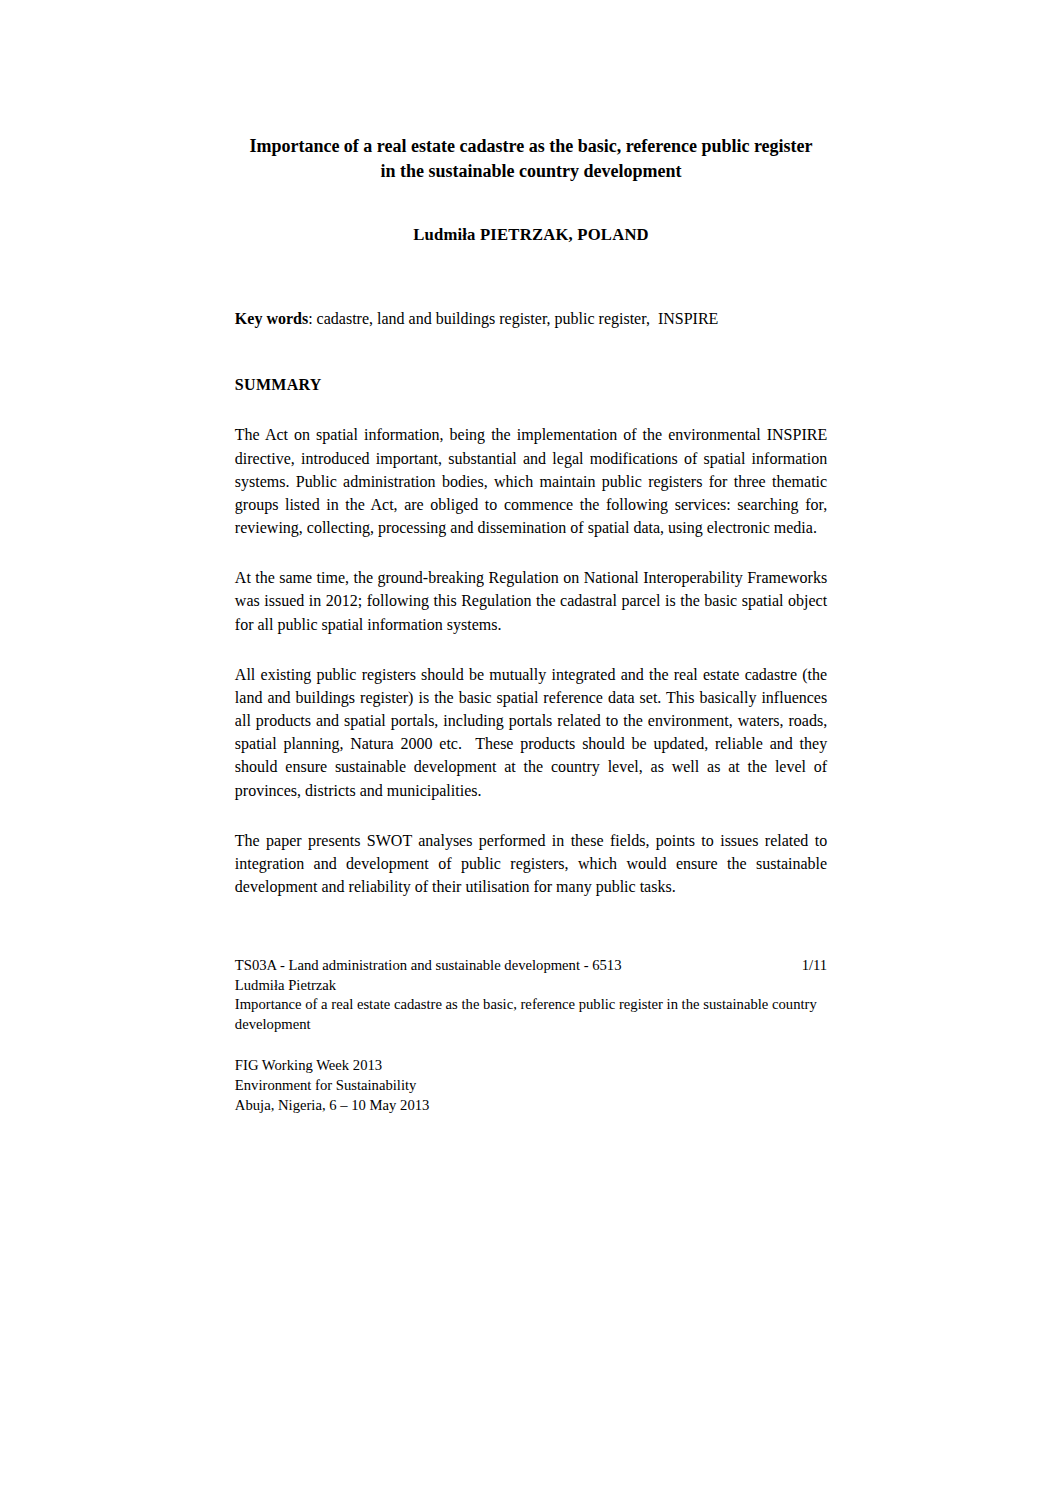Importance of a real estate cadastre as the basic, reference public register
in the sustainable country development
Ludmiła PIETRZAK, POLAND
Key words: cadastre, land and buildings register, public register, INSPIRE
SUMMARY
The Act on spatial information, being the implementation of the environmental INSPIRE directive, introduced important, substantial and legal modifications of spatial information systems. Public administration bodies, which maintain public registers for three thematic groups listed in the Act, are obliged to commence the following services: searching for, reviewing, collecting, processing and dissemination of spatial data, using electronic media.
At the same time, the ground-breaking Regulation on National Interoperability Frameworks was issued in 2012; following this Regulation the cadastral parcel is the basic spatial object for all public spatial information systems.
All existing public registers should be mutually integrated and the real estate cadastre (the land and buildings register) is the basic spatial reference data set. This basically influences all products and spatial portals, including portals related to the environment, waters, roads, spatial planning, Natura 2000 etc. These products should be updated, reliable and they should ensure sustainable development at the country level, as well as at the level of provinces, districts and municipalities.
The paper presents SWOT analyses performed in these fields, points to issues related to integration and development of public registers, which would ensure the sustainable development and reliability of their utilisation for many public tasks.
TS03A - Land administration and sustainable development - 6513
1/11
Ludmiła Pietrzak
Importance of a real estate cadastre as the basic, reference public register in the sustainable country development
FIG Working Week 2013
Environment for Sustainability
Abuja, Nigeria, 6 – 10 May 2013